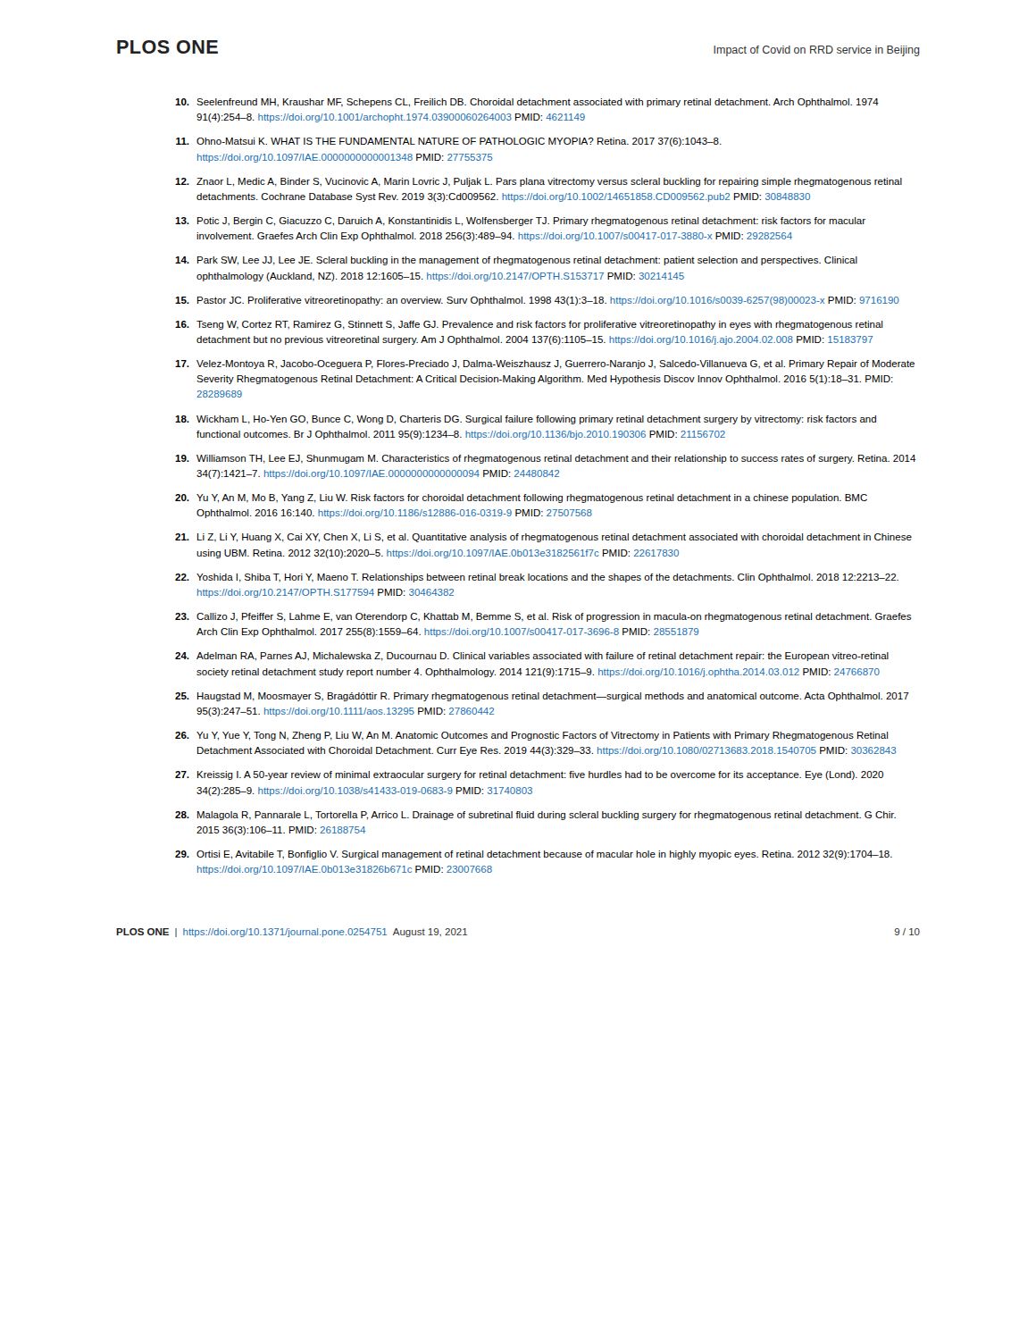PLOS ONE
Impact of Covid on RRD service in Beijing
Seelenfreund MH, Kraushar MF, Schepens CL, Freilich DB. Choroidal detachment associated with primary retinal detachment. Arch Ophthalmol. 1974 91(4):254–8. https://doi.org/10.1001/archopht.1974.03900060264003 PMID: 4621149
Ohno-Matsui K. WHAT IS THE FUNDAMENTAL NATURE OF PATHOLOGIC MYOPIA? Retina. 2017 37(6):1043–8. https://doi.org/10.1097/IAE.0000000000001348 PMID: 27755375
Znaor L, Medic A, Binder S, Vucinovic A, Marin Lovric J, Puljak L. Pars plana vitrectomy versus scleral buckling for repairing simple rhegmatogenous retinal detachments. Cochrane Database Syst Rev. 2019 3(3):Cd009562. https://doi.org/10.1002/14651858.CD009562.pub2 PMID: 30848830
Potic J, Bergin C, Giacuzzo C, Daruich A, Konstantinidis L, Wolfensberger TJ. Primary rhegmatogenous retinal detachment: risk factors for macular involvement. Graefes Arch Clin Exp Ophthalmol. 2018 256(3):489–94. https://doi.org/10.1007/s00417-017-3880-x PMID: 29282564
Park SW, Lee JJ, Lee JE. Scleral buckling in the management of rhegmatogenous retinal detachment: patient selection and perspectives. Clinical ophthalmology (Auckland, NZ). 2018 12:1605–15. https://doi.org/10.2147/OPTH.S153717 PMID: 30214145
Pastor JC. Proliferative vitreoretinopathy: an overview. Surv Ophthalmol. 1998 43(1):3–18. https://doi.org/10.1016/s0039-6257(98)00023-x PMID: 9716190
Tseng W, Cortez RT, Ramirez G, Stinnett S, Jaffe GJ. Prevalence and risk factors for proliferative vitreoretinopathy in eyes with rhegmatogenous retinal detachment but no previous vitreoretinal surgery. Am J Ophthalmol. 2004 137(6):1105–15. https://doi.org/10.1016/j.ajo.2004.02.008 PMID: 15183797
Velez-Montoya R, Jacobo-Oceguera P, Flores-Preciado J, Dalma-Weiszhausz J, Guerrero-Naranjo J, Salcedo-Villanueva G, et al. Primary Repair of Moderate Severity Rhegmatogenous Retinal Detachment: A Critical Decision-Making Algorithm. Med Hypothesis Discov Innov Ophthalmol. 2016 5(1):18–31. PMID: 28289689
Wickham L, Ho-Yen GO, Bunce C, Wong D, Charteris DG. Surgical failure following primary retinal detachment surgery by vitrectomy: risk factors and functional outcomes. Br J Ophthalmol. 2011 95(9):1234–8. https://doi.org/10.1136/bjo.2010.190306 PMID: 21156702
Williamson TH, Lee EJ, Shunmugam M. Characteristics of rhegmatogenous retinal detachment and their relationship to success rates of surgery. Retina. 2014 34(7):1421–7. https://doi.org/10.1097/IAE.0000000000000094 PMID: 24480842
Yu Y, An M, Mo B, Yang Z, Liu W. Risk factors for choroidal detachment following rhegmatogenous retinal detachment in a chinese population. BMC Ophthalmol. 2016 16:140. https://doi.org/10.1186/s12886-016-0319-9 PMID: 27507568
Li Z, Li Y, Huang X, Cai XY, Chen X, Li S, et al. Quantitative analysis of rhegmatogenous retinal detachment associated with choroidal detachment in Chinese using UBM. Retina. 2012 32(10):2020–5. https://doi.org/10.1097/IAE.0b013e3182561f7c PMID: 22617830
Yoshida I, Shiba T, Hori Y, Maeno T. Relationships between retinal break locations and the shapes of the detachments. Clin Ophthalmol. 2018 12:2213–22. https://doi.org/10.2147/OPTH.S177594 PMID: 30464382
Callizo J, Pfeiffer S, Lahme E, van Oterendorp C, Khattab M, Bemme S, et al. Risk of progression in macula-on rhegmatogenous retinal detachment. Graefes Arch Clin Exp Ophthalmol. 2017 255(8):1559–64. https://doi.org/10.1007/s00417-017-3696-8 PMID: 28551879
Adelman RA, Parnes AJ, Michalewska Z, Ducournau D. Clinical variables associated with failure of retinal detachment repair: the European vitreo-retinal society retinal detachment study report number 4. Ophthalmology. 2014 121(9):1715–9. https://doi.org/10.1016/j.ophtha.2014.03.012 PMID: 24766870
Haugstad M, Moosmayer S, Bragádóttir R. Primary rhegmatogenous retinal detachment—surgical methods and anatomical outcome. Acta Ophthalmol. 2017 95(3):247–51. https://doi.org/10.1111/aos.13295 PMID: 27860442
Yu Y, Yue Y, Tong N, Zheng P, Liu W, An M. Anatomic Outcomes and Prognostic Factors of Vitrectomy in Patients with Primary Rhegmatogenous Retinal Detachment Associated with Choroidal Detachment. Curr Eye Res. 2019 44(3):329–33. https://doi.org/10.1080/02713683.2018.1540705 PMID: 30362843
Kreissig I. A 50-year review of minimal extraocular surgery for retinal detachment: five hurdles had to be overcome for its acceptance. Eye (Lond). 2020 34(2):285–9. https://doi.org/10.1038/s41433-019-0683-9 PMID: 31740803
Malagola R, Pannarale L, Tortorella P, Arrico L. Drainage of subretinal fluid during scleral buckling surgery for rhegmatogenous retinal detachment. G Chir. 2015 36(3):106–11. PMID: 26188754
Ortisi E, Avitabile T, Bonfiglio V. Surgical management of retinal detachment because of macular hole in highly myopic eyes. Retina. 2012 32(9):1704–18. https://doi.org/10.1097/IAE.0b013e31826b671c PMID: 23007668
PLOS ONE | https://doi.org/10.1371/journal.pone.0254751 August 19, 2021
9 / 10